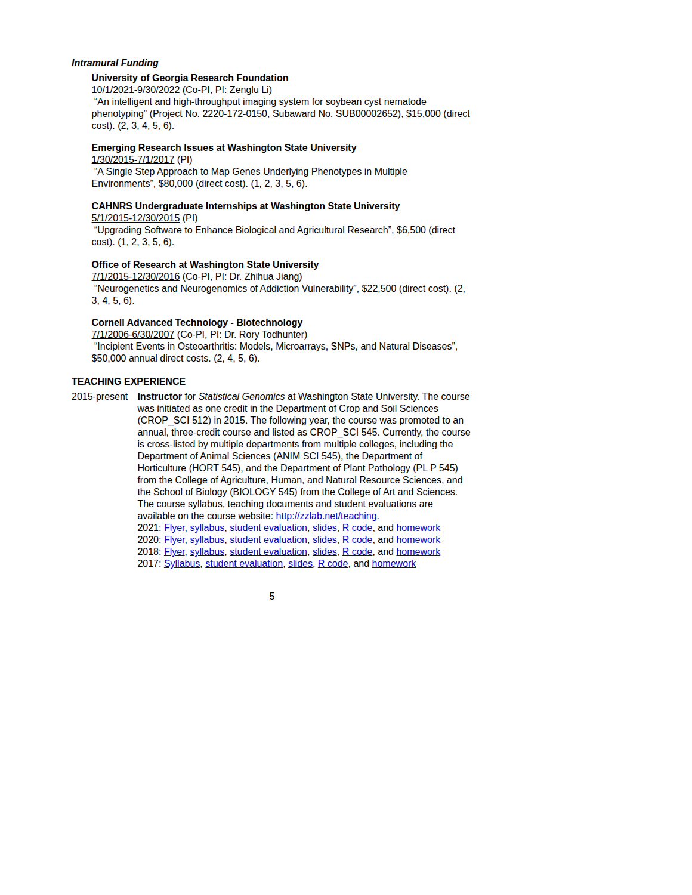Intramural Funding
University of Georgia Research Foundation
10/1/2021-9/30/2022 (Co-PI, PI: Zenglu Li)
“An intelligent and high-throughput imaging system for soybean cyst nematode phenotyping” (Project No. 2220-172-0150, Subaward No. SUB00002652), $15,000 (direct cost). (2, 3, 4, 5, 6).
Emerging Research Issues at Washington State University
1/30/2015-7/1/2017 (PI)
“A Single Step Approach to Map Genes Underlying Phenotypes in Multiple Environments”, $80,000 (direct cost). (1, 2, 3, 5, 6).
CAHNRS Undergraduate Internships at Washington State University
5/1/2015-12/30/2015 (PI)
“Upgrading Software to Enhance Biological and Agricultural Research”, $6,500 (direct cost). (1, 2, 3, 5, 6).
Office of Research at Washington State University
7/1/2015-12/30/2016 (Co-PI, PI: Dr. Zhihua Jiang)
“Neurogenetics and Neurogenomics of Addiction Vulnerability”, $22,500 (direct cost). (2, 3, 4, 5, 6).
Cornell Advanced Technology - Biotechnology
7/1/2006-6/30/2007 (Co-PI, PI: Dr. Rory Todhunter)
“Incipient Events in Osteoarthritis: Models, Microarrays, SNPs, and Natural Diseases”, $50,000 annual direct costs. (2, 4, 5, 6).
TEACHING EXPERIENCE
2015-present
Instructor for Statistical Genomics at Washington State University. The course was initiated as one credit in the Department of Crop and Soil Sciences (CROP_SCI 512) in 2015. The following year, the course was promoted to an annual, three-credit course and listed as CROP_SCI 545. Currently, the course is cross-listed by multiple departments from multiple colleges, including the Department of Animal Sciences (ANIM SCI 545), the Department of Horticulture (HORT 545), and the Department of Plant Pathology (PL P 545) from the College of Agriculture, Human, and Natural Resource Sciences, and the School of Biology (BIOLOGY 545) from the College of Art and Sciences. The course syllabus, teaching documents and student evaluations are available on the course website: http://zzlab.net/teaching.
2021: Flyer, syllabus, student evaluation, slides, R code, and homework
2020: Flyer, syllabus, student evaluation, slides, R code, and homework
2018: Flyer, syllabus, student evaluation, slides, R code, and homework
2017: Syllabus, student evaluation, slides, R code, and homework
5